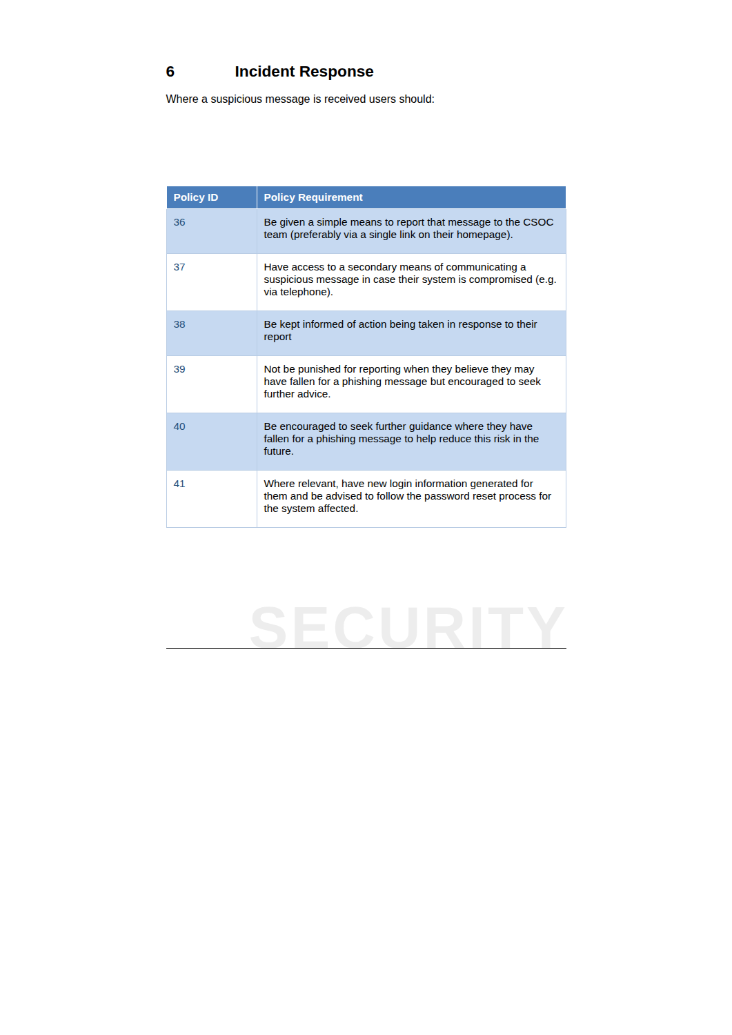6 Incident Response
Where a suspicious message is received users should:
SECURITY
| Policy ID | Policy Requirement |
| --- | --- |
| 36 | Be given a simple means to report that message to the CSOC team (preferably via a single link on their homepage). |
| 37 | Have access to a secondary means of communicating a suspicious message in case their system is compromised (e.g. via telephone). |
| 38 | Be kept informed of action being taken in response to their report |
| 39 | Not be punished for reporting when they believe they may have fallen for a phishing message but encouraged to seek further advice. |
| 40 | Be encouraged to seek further guidance where they have fallen for a phishing message to help reduce this risk in the future. |
| 41 | Where relevant, have new login information generated for them and be advised to follow the password reset process for the system affected. |